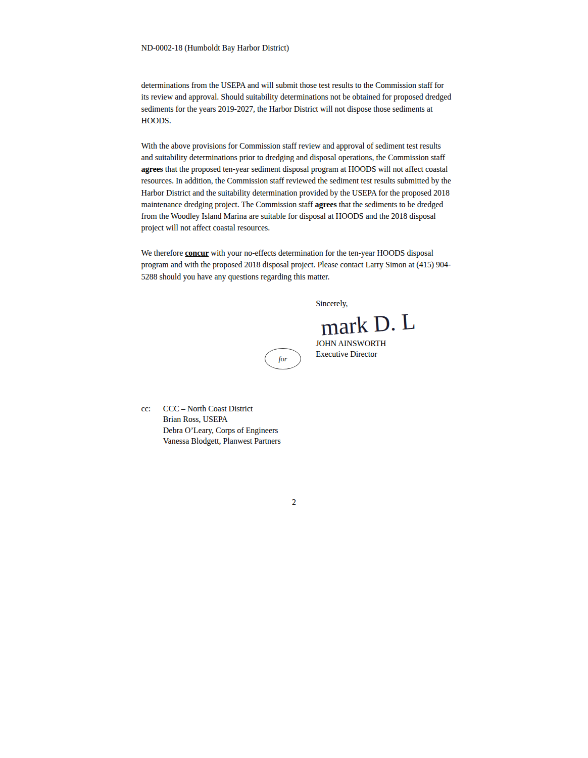ND-0002-18 (Humboldt Bay Harbor District)
determinations from the USEPA and will submit those test results to the Commission staff for its review and approval. Should suitability determinations not be obtained for proposed dredged sediments for the years 2019-2027, the Harbor District will not dispose those sediments at HOODS.
With the above provisions for Commission staff review and approval of sediment test results and suitability determinations prior to dredging and disposal operations, the Commission staff agrees that the proposed ten-year sediment disposal program at HOODS will not affect coastal resources. In addition, the Commission staff reviewed the sediment test results submitted by the Harbor District and the suitability determination provided by the USEPA for the proposed 2018 maintenance dredging project. The Commission staff agrees that the sediments to be dredged from the Woodley Island Marina are suitable for disposal at HOODS and the 2018 disposal project will not affect coastal resources.
We therefore concur with your no-effects determination for the ten-year HOODS disposal program and with the proposed 2018 disposal project. Please contact Larry Simon at (415) 904-5288 should you have any questions regarding this matter.
Sincerely,
mark D. L
for
JOHN AINSWORTH
Executive Director
cc: CCC – North Coast District
Brian Ross, USEPA
Debra O’Leary, Corps of Engineers
Vanessa Blodgett, Planwest Partners
2